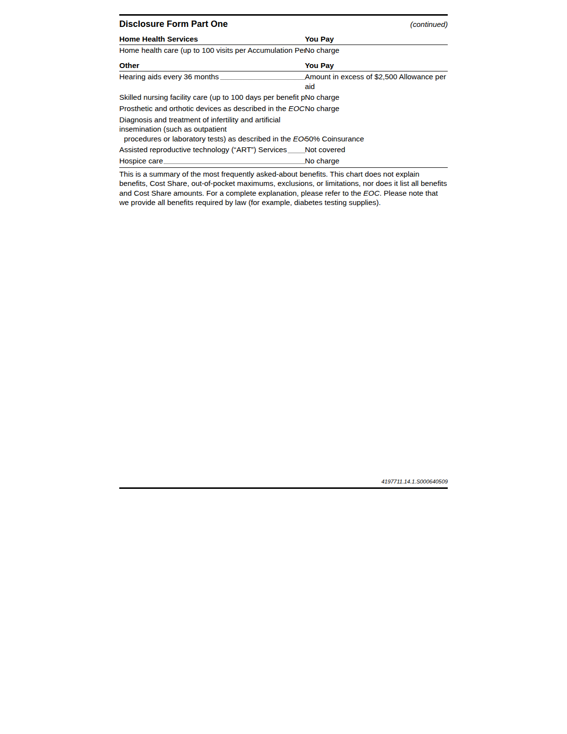Disclosure Form Part One
(continued)
| Home Health Services | You Pay |
| --- | --- |
| Home health care (up to 100 visits per Accumulation Period) | No charge |
| Other | You Pay |
| --- | --- |
| Hearing aids every 36 months | Amount in excess of $2,500 Allowance per aid |
| Skilled nursing facility care (up to 100 days per benefit period) | No charge |
| Prosthetic and orthotic devices as described in the EOC | No charge |
| Diagnosis and treatment of infertility and artificial insemination (such as outpatient procedures or laboratory tests) as described in the EOC | 50% Coinsurance |
| Assisted reproductive technology (“ART”) Services | Not covered |
| Hospice care | No charge |
This is a summary of the most frequently asked-about benefits. This chart does not explain benefits, Cost Share, out-of-pocket maximums, exclusions, or limitations, nor does it list all benefits and Cost Share amounts. For a complete explanation, please refer to the EOC. Please note that we provide all benefits required by law (for example, diabetes testing supplies).
4197711.14.1.S000640509